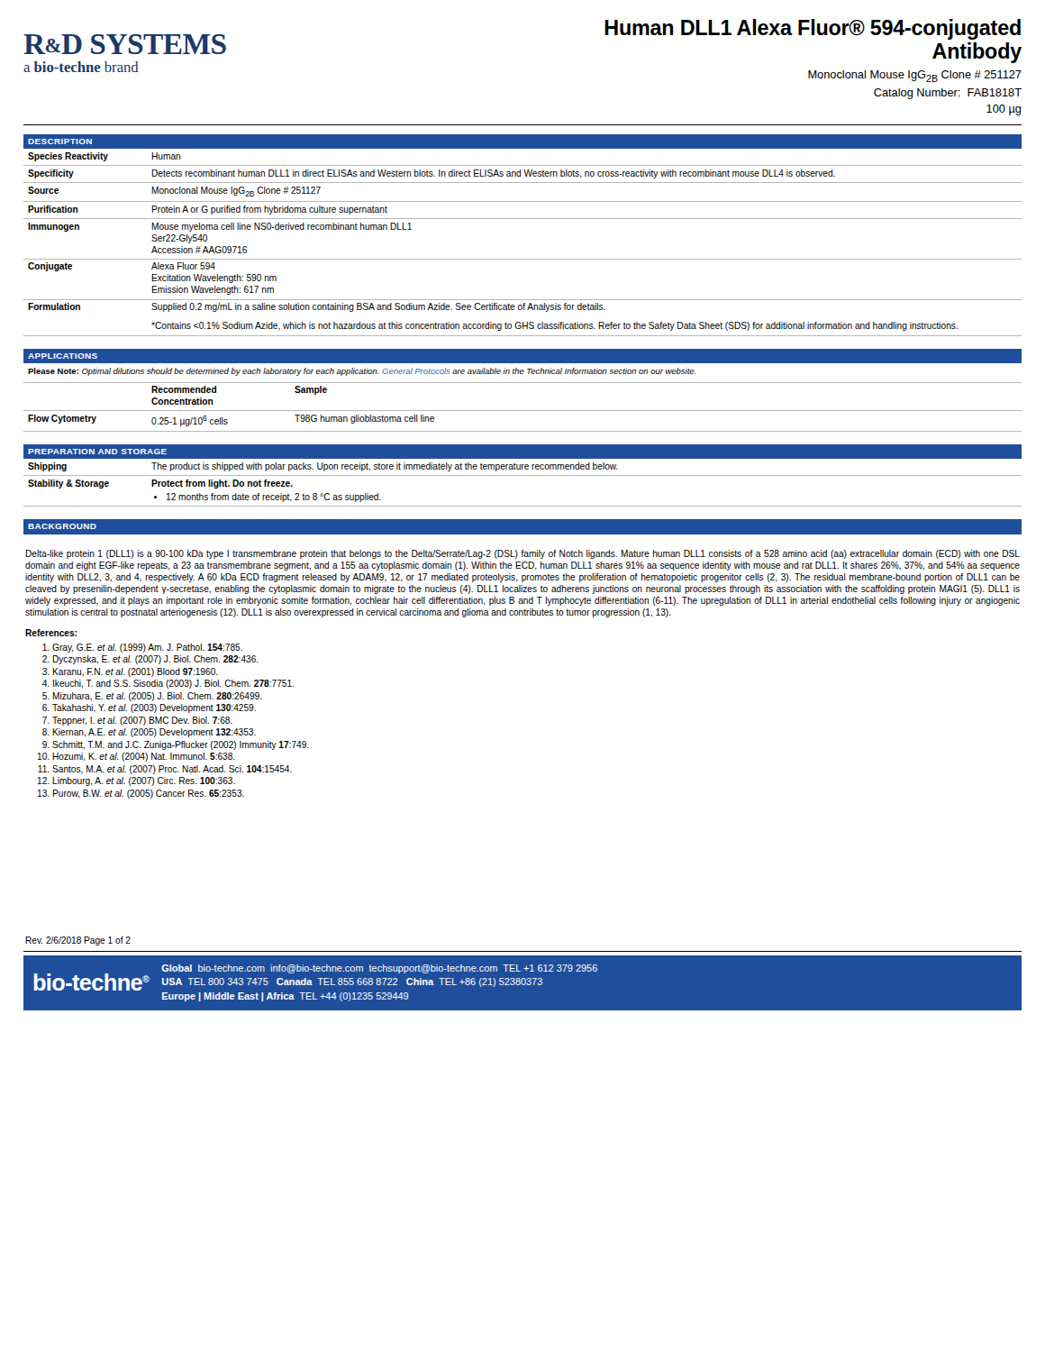R&D SYSTEMS
a bio-techne brand
Human DLL1 Alexa Fluor® 594-conjugated
Antibody
Monoclonal Mouse IgG2B Clone # 251127
Catalog Number: FAB1818T 100 µg
DESCRIPTION
| Species Reactivity | Human |
| Specificity | Detects recombinant human DLL1 in direct ELISAs and Western blots. In direct ELISAs and Western blots, no cross-reactivity with recombinant mouse DLL4 is observed. |
| Source | Monoclonal Mouse IgG 2B Clone # 251127 |
| Purification | Protein A or G purified from hybridoma culture supernatant |
| Immunogen | Mouse myeloma cell line NS0-derived recombinant human DLL1 Ser22-Gly540 Accession # AAG09716 |
| Conjugate | Alexa Fluor 594 Excitation Wavelength: 590 nm Emission Wavelength: 617 nm |
| Formulation | Supplied 0.2 mg/mL in a saline solution containing BSA and Sodium Azide. See Certificate of Analysis for details. *Contains <0.1% Sodium Azide, which is not hazardous at this concentration according to GHS classifications. Refer to the Safety Data Sheet (SDS) for additional information and handling instructions. |
APPLICATIONS
Please Note: Optimal dilutions should be determined by each laboratory for each application. General Protocols are available in the Technical Information section on our website.
| | Recommended Concentration | Sample |
| --- | --- | --- |
| Flow Cytometry | 0.25-1 µg/10 6 cells | T98G human glioblastoma cell line |
PREPARATION AND STORAGE
| Shipping | The product is shipped with polar packs. Upon receipt, store it immediately at the temperature recommended below. |
| Stability & Storage | Protect from light. Do not freeze. 12 months from date of receipt, 2 to 8 °C as supplied. |
BACKGROUND
Delta-like protein 1 (DLL1) is a 90-100 kDa type I transmembrane protein that belongs to the Delta/Serrate/Lag-2 (DSL) family of Notch ligands. Mature human DLL1 consists of a 528 amino acid (aa) extracellular domain (ECD) with one DSL domain and eight EGF-like repeats, a 23 aa transmembrane segment, and a 155 aa cytoplasmic domain (1). Within the ECD, human DLL1 shares 91% aa sequence identity with mouse and rat DLL1. It shares 26%, 37%, and 54% aa sequence identity with DLL2, 3, and 4, respectively. A 60 kDa ECD fragment released by ADAM9, 12, or 17 mediated proteolysis, promotes the proliferation of hematopoietic progenitor cells (2, 3). The residual membrane-bound portion of DLL1 can be cleaved by presenilin-dependent γ-secretase, enabling the cytoplasmic domain to migrate to the nucleus (4). DLL1 localizes to adherens junctions on neuronal processes through its association with the scaffolding protein MAGI1 (5). DLL1 is widely expressed, and it plays an important role in embryonic somite formation, cochlear hair cell differentiation, plus B and T lymphocyte differentiation (6-11). The upregulation of DLL1 in arterial endothelial cells following injury or angiogenic stimulation is central to postnatal arteriogenesis (12). DLL1 is also overexpressed in cervical carcinoma and glioma and contributes to tumor progression (1, 13).
References:
Gray, G.E. et al. (1999) Am. J. Pathol. 154:785.
Dyczynska, E. et al. (2007) J. Biol. Chem. 282:436.
Karanu, F.N. et al. (2001) Blood 97:1960.
Ikeuchi, T. and S.S. Sisodia (2003) J. Biol. Chem. 278:7751.
Mizuhara, E. et al. (2005) J. Biol. Chem. 280:26499.
Takahashi, Y. et al. (2003) Development 130:4259.
Teppner, I. et al. (2007) BMC Dev. Biol. 7:68.
Kiernan, A.E. et al. (2005) Development 132:4353.
Schmitt, T.M. and J.C. Zuniga-Pflucker (2002) Immunity 17:749.
Hozumi, K. et al. (2004) Nat. Immunol. 5:638.
Santos, M.A. et al. (2007) Proc. Natl. Acad. Sci. 104:15454.
Limbourg, A. et al. (2007) Circ. Res. 100:363.
Purow, B.W. et al. (2005) Cancer Res. 65:2353.
Rev. 2/6/2018 Page 1 of 2
bio-techne®
Global bio-techne.com info@bio-techne.com techsupport@bio-techne.com TEL +1 612 379 2956
USA TEL 800 343 7475 Canada TEL 855 668 8722 China TEL +86 (21) 52380373
Europe | Middle East | Africa TEL +44 (0)1235 529449